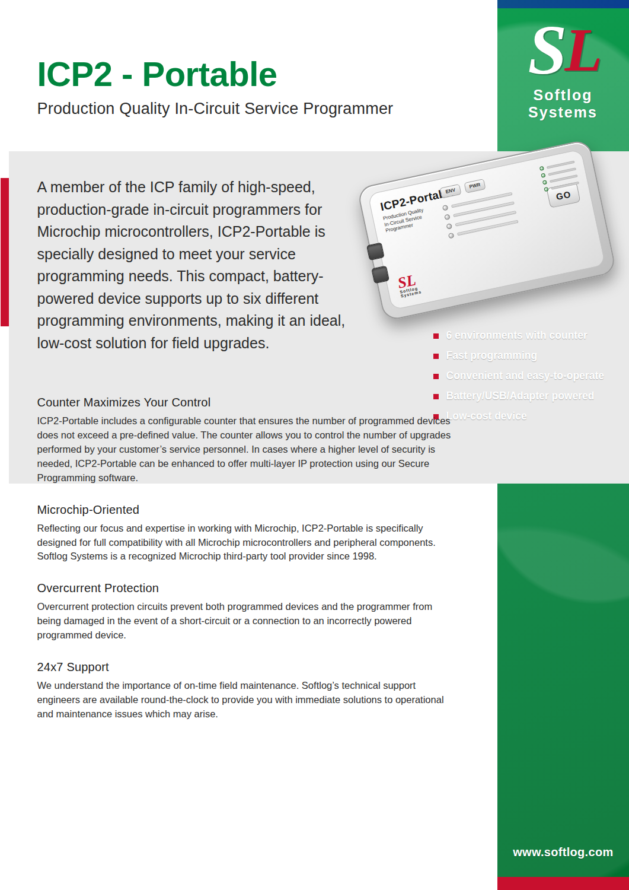S L
Softlog
Systems
ICP2 - Portable
Production Quality In-Circuit Service Programmer
ICP2-Portable
Production Quality
In-Circuit Service
Programmer
ENV
PWR
GO
SLSoftlog
Systems
A member of the ICP family of high-speed, production-grade in-circuit programmers for Microchip microcontrollers, ICP2-Portable is specially designed to meet your service programming needs. This compact, battery-powered device supports up to six different programming environments, making it an ideal, low-cost solution for field upgrades.
6 environments with counter
Fast programming
Convenient and easy-to-operate
Battery/USB/Adapter powered
Low-cost device
Counter Maximizes Your Control
ICP2-Portable includes a configurable counter that ensures the number of programmed devices does not exceed a pre-defined value. The counter allows you to control the number of upgrades performed by your customer’s service personnel. In cases where a higher level of security is needed, ICP2-Portable can be enhanced to offer multi-layer IP protection using our Secure Programming software.
Microchip-Oriented
Reflecting our focus and expertise in working with Microchip, ICP2-Portable is specifically designed for full compatibility with all Microchip microcontrollers and peripheral components. Softlog Systems is a recognized Microchip third-party tool provider since 1998.
Overcurrent Protection
Overcurrent protection circuits prevent both programmed devices and the programmer from being damaged in the event of a short-circuit or a connection to an incorrectly powered programmed device.
24x7 Support
We understand the importance of on-time field maintenance. Softlog’s technical support engineers are available round-the-clock to provide you with immediate solutions to operational and maintenance issues which may arise.
www.softlog.com